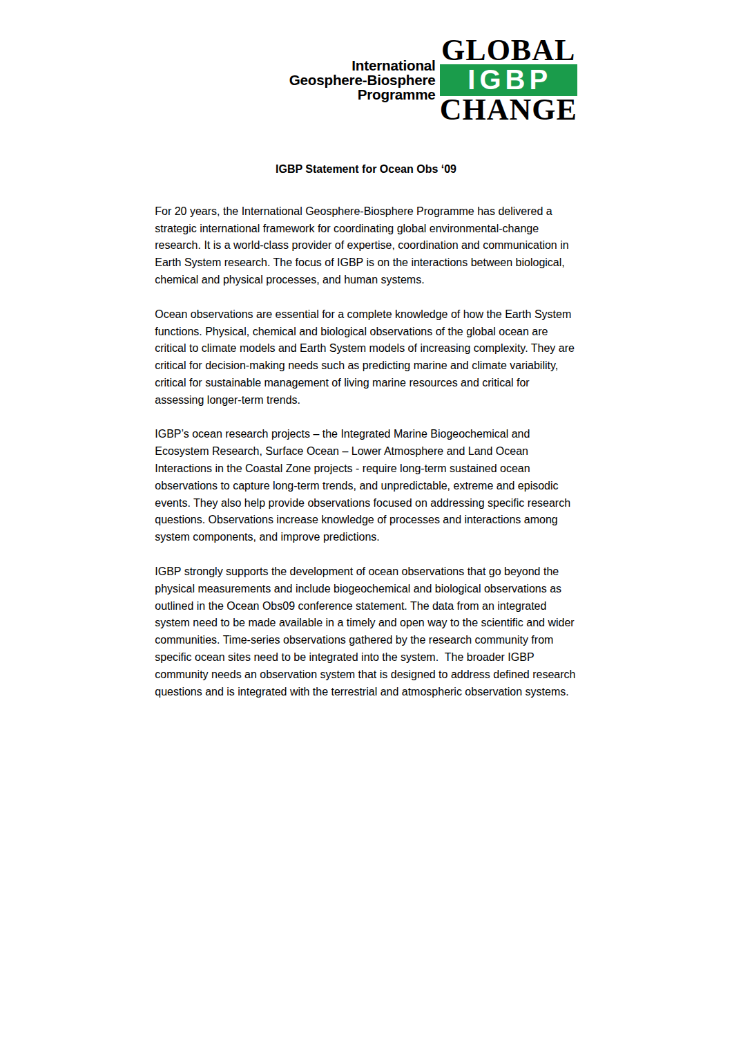International Geosphere-Biosphere Programme
GLOBAL
IGBP
CHANGE
IGBP Statement for Ocean Obs ‘09
For 20 years, the International Geosphere-Biosphere Programme has delivered a strategic international framework for coordinating global environmental-change research. It is a world-class provider of expertise, coordination and communication in Earth System research. The focus of IGBP is on the interactions between biological, chemical and physical processes, and human systems.
Ocean observations are essential for a complete knowledge of how the Earth System functions. Physical, chemical and biological observations of the global ocean are critical to climate models and Earth System models of increasing complexity. They are critical for decision-making needs such as predicting marine and climate variability, critical for sustainable management of living marine resources and critical for assessing longer-term trends.
IGBP’s ocean research projects – the Integrated Marine Biogeochemical and Ecosystem Research, Surface Ocean – Lower Atmosphere and Land Ocean Interactions in the Coastal Zone projects - require long-term sustained ocean observations to capture long-term trends, and unpredictable, extreme and episodic events. They also help provide observations focused on addressing specific research questions. Observations increase knowledge of processes and interactions among system components, and improve predictions.
IGBP strongly supports the development of ocean observations that go beyond the physical measurements and include biogeochemical and biological observations as outlined in the Ocean Obs09 conference statement. The data from an integrated system need to be made available in a timely and open way to the scientific and wider communities. Time-series observations gathered by the research community from specific ocean sites need to be integrated into the system. The broader IGBP community needs an observation system that is designed to address defined research questions and is integrated with the terrestrial and atmospheric observation systems.